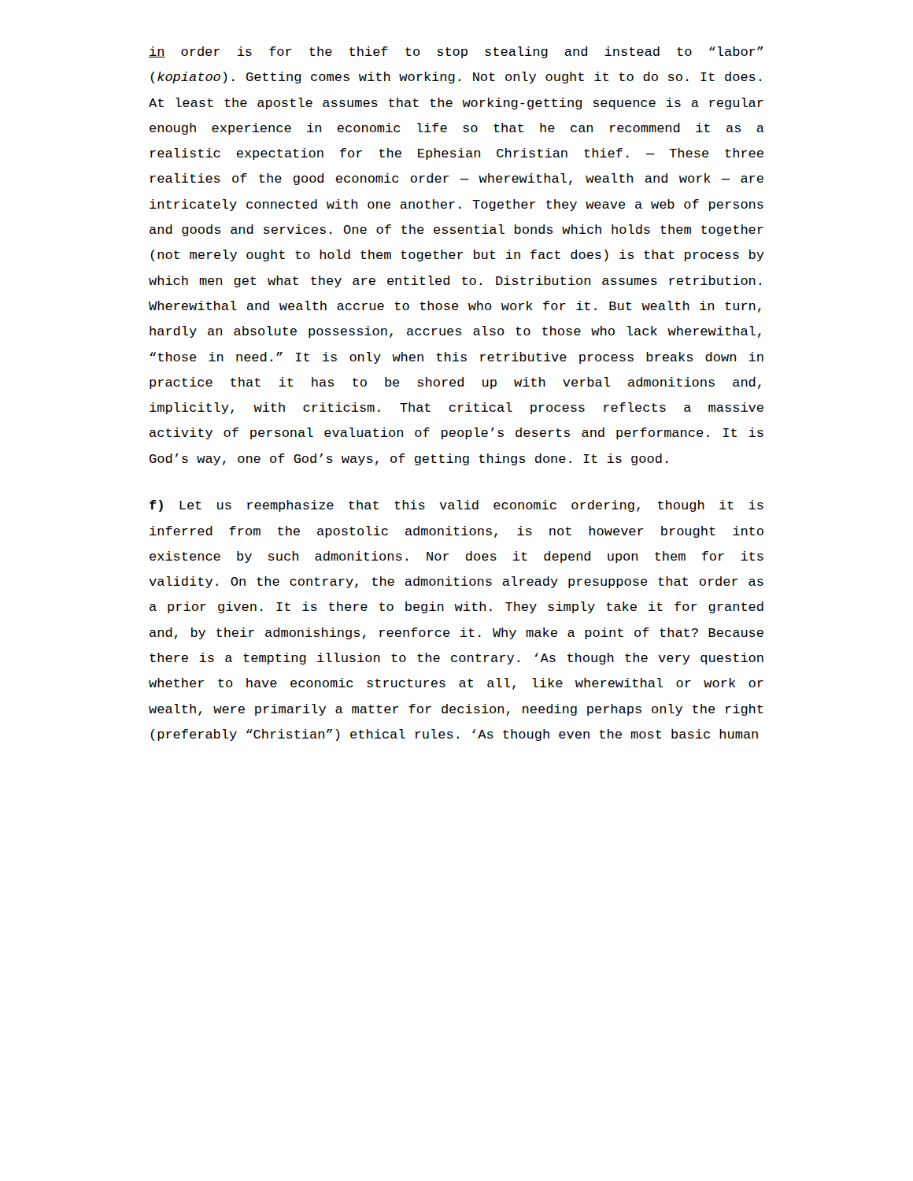in order is for the thief to stop stealing and instead to “labor” (kopiatoo). Getting comes with working. Not only ought it to do so. It does. At least the apostle assumes that the working-getting sequence is a regular enough experience in economic life so that he can recommend it as a realistic expectation for the Ephesian Christian thief. — These three realities of the good economic order — wherewithal, wealth and work — are intricately connected with one another. Together they weave a web of persons and goods and services. One of the essential bonds which holds them together (not merely ought to hold them together but in fact does) is that process by which men get what they are entitled to. Distribution assumes retribution. Wherewithal and wealth accrue to those who work for it. But wealth in turn, hardly an absolute possession, accrues also to those who lack wherewithal, “those in need.” It is only when this retributive process breaks down in practice that it has to be shored up with verbal admonitions and, implicitly, with criticism. That critical process reflects a massive activity of personal evaluation of people’s deserts and performance. It is God’s way, one of God’s ways, of getting things done. It is good.
f) Let us reemphasize that this valid economic ordering, though it is inferred from the apostolic admonitions, is not however brought into existence by such admonitions. Nor does it depend upon them for its validity. On the contrary, the admonitions already presuppose that order as a prior given. It is there to begin with. They simply take it for granted and, by their admonishings, reenforce it. Why make a point of that? Because there is a tempting illusion to the contrary. ‘As though the very question whether to have economic structures at all, like wherewithal or work or wealth, were primarily a matter for decision, needing perhaps only the right (preferably “Christian”) ethical rules. ‘As though even the most basic human